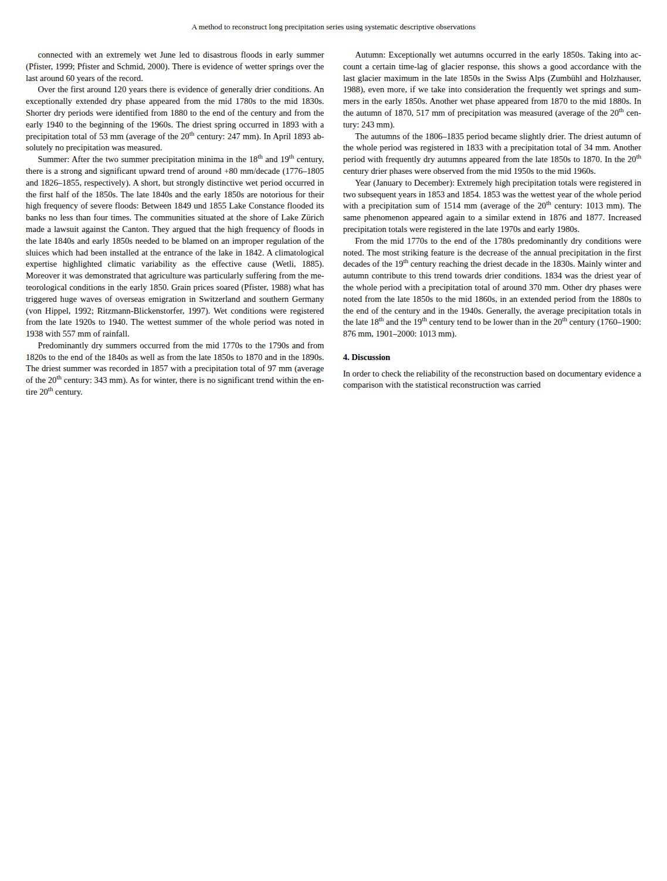A method to reconstruct long precipitation series using systematic descriptive observations
connected with an extremely wet June led to disastrous floods in early summer (Pfister, 1999; Pfister and Schmid, 2000). There is evidence of wetter springs over the last around 60 years of the record.
Over the first around 120 years there is evidence of generally drier conditions. An exceptionally extended dry phase appeared from the mid 1780s to the mid 1830s. Shorter dry periods were identified from 1880 to the end of the century and from the early 1940 to the beginning of the 1960s. The driest spring occurred in 1893 with a precipitation total of 53 mm (average of the 20th century: 247 mm). In April 1893 absolutely no precipitation was measured.
Summer: After the two summer precipitation minima in the 18th and 19th century, there is a strong and significant upward trend of around +80 mm/decade (1776–1805 and 1826–1855, respectively). A short, but strongly distinctive wet period occurred in the first half of the 1850s. The late 1840s and the early 1850s are notorious for their high frequency of severe floods: Between 1849 und 1855 Lake Constance flooded its banks no less than four times. The communities situated at the shore of Lake Zürich made a lawsuit against the Canton. They argued that the high frequency of floods in the late 1840s and early 1850s needed to be blamed on an improper regulation of the sluices which had been installed at the entrance of the lake in 1842. A climatological expertise highlighted climatic variability as the effective cause (Wetli, 1885). Moreover it was demonstrated that agriculture was particularly suffering from the meteorological conditions in the early 1850. Grain prices soared (Pfister, 1988) what has triggered huge waves of overseas emigration in Switzerland and southern Germany (von Hippel, 1992; Ritzmann-Blickenstorfer, 1997). Wet conditions were registered from the late 1920s to 1940. The wettest summer of the whole period was noted in 1938 with 557 mm of rainfall.
Predominantly dry summers occurred from the mid 1770s to the 1790s and from 1820s to the end of the 1840s as well as from the late 1850s to 1870 and in the 1890s. The driest summer was recorded in 1857 with a precipitation total of 97 mm (average of the 20th century: 343 mm). As for winter, there is no significant trend within the entire 20th century.
Autumn: Exceptionally wet autumns occurred in the early 1850s. Taking into account a certain time-lag of glacier response, this shows a good accordance with the last glacier maximum in the late 1850s in the Swiss Alps (Zumbühl and Holzhauser, 1988), even more, if we take into consideration the frequently wet springs and summers in the early 1850s. Another wet phase appeared from 1870 to the mid 1880s. In the autumn of 1870, 517 mm of precipitation was measured (average of the 20th century: 243 mm).
The autumns of the 1806–1835 period became slightly drier. The driest autumn of the whole period was registered in 1833 with a precipitation total of 34 mm. Another period with frequently dry autumns appeared from the late 1850s to 1870. In the 20th century drier phases were observed from the mid 1950s to the mid 1960s.
Year (January to December): Extremely high precipitation totals were registered in two subsequent years in 1853 and 1854. 1853 was the wettest year of the whole period with a precipitation sum of 1514 mm (average of the 20th century: 1013 mm). The same phenomenon appeared again to a similar extend in 1876 and 1877. Increased precipitation totals were registered in the late 1970s and early 1980s.
From the mid 1770s to the end of the 1780s predominantly dry conditions were noted. The most striking feature is the decrease of the annual precipitation in the first decades of the 19th century reaching the driest decade in the 1830s. Mainly winter and autumn contribute to this trend towards drier conditions. 1834 was the driest year of the whole period with a precipitation total of around 370 mm. Other dry phases were noted from the late 1850s to the mid 1860s, in an extended period from the 1880s to the end of the century and in the 1940s. Generally, the average precipitation totals in the late 18th and the 19th century tend to be lower than in the 20th century (1760–1900: 876 mm, 1901–2000: 1013 mm).
4. Discussion
In order to check the reliability of the reconstruction based on documentary evidence a comparison with the statistical reconstruction was carried